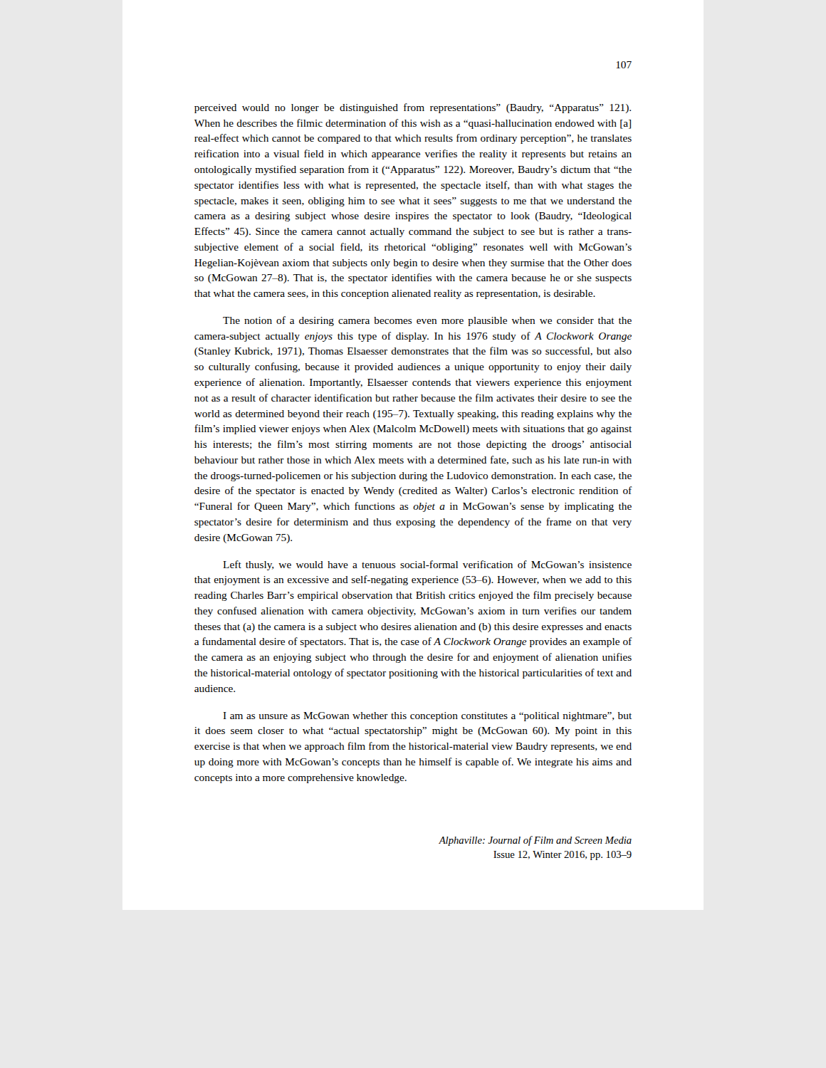107
perceived would no longer be distinguished from representations” (Baudry, “Apparatus” 121). When he describes the filmic determination of this wish as a “quasi-hallucination endowed with [a] real-effect which cannot be compared to that which results from ordinary perception”, he translates reification into a visual field in which appearance verifies the reality it represents but retains an ontologically mystified separation from it (“Apparatus” 122). Moreover, Baudry’s dictum that “the spectator identifies less with what is represented, the spectacle itself, than with what stages the spectacle, makes it seen, obliging him to see what it sees” suggests to me that we understand the camera as a desiring subject whose desire inspires the spectator to look (Baudry, “Ideological Effects” 45). Since the camera cannot actually command the subject to see but is rather a trans-subjective element of a social field, its rhetorical “obliging” resonates well with McGowan’s Hegelian-Kojèvean axiom that subjects only begin to desire when they surmise that the Other does so (McGowan 27–8). That is, the spectator identifies with the camera because he or she suspects that what the camera sees, in this conception alienated reality as representation, is desirable.
The notion of a desiring camera becomes even more plausible when we consider that the camera-subject actually enjoys this type of display. In his 1976 study of A Clockwork Orange (Stanley Kubrick, 1971), Thomas Elsaesser demonstrates that the film was so successful, but also so culturally confusing, because it provided audiences a unique opportunity to enjoy their daily experience of alienation. Importantly, Elsaesser contends that viewers experience this enjoyment not as a result of character identification but rather because the film activates their desire to see the world as determined beyond their reach (195–7). Textually speaking, this reading explains why the film’s implied viewer enjoys when Alex (Malcolm McDowell) meets with situations that go against his interests; the film’s most stirring moments are not those depicting the droogs’ antisocial behaviour but rather those in which Alex meets with a determined fate, such as his late run-in with the droogs-turned-policemen or his subjection during the Ludovico demonstration. In each case, the desire of the spectator is enacted by Wendy (credited as Walter) Carlos’s electronic rendition of “Funeral for Queen Mary”, which functions as objet a in McGowan’s sense by implicating the spectator’s desire for determinism and thus exposing the dependency of the frame on that very desire (McGowan 75).
Left thusly, we would have a tenuous social-formal verification of McGowan’s insistence that enjoyment is an excessive and self-negating experience (53–6). However, when we add to this reading Charles Barr’s empirical observation that British critics enjoyed the film precisely because they confused alienation with camera objectivity, McGowan’s axiom in turn verifies our tandem theses that (a) the camera is a subject who desires alienation and (b) this desire expresses and enacts a fundamental desire of spectators. That is, the case of A Clockwork Orange provides an example of the camera as an enjoying subject who through the desire for and enjoyment of alienation unifies the historical-material ontology of spectator positioning with the historical particularities of text and audience.
I am as unsure as McGowan whether this conception constitutes a “political nightmare”, but it does seem closer to what “actual spectatorship” might be (McGowan 60). My point in this exercise is that when we approach film from the historical-material view Baudry represents, we end up doing more with McGowan’s concepts than he himself is capable of. We integrate his aims and concepts into a more comprehensive knowledge.
Alphaville: Journal of Film and Screen Media
Issue 12, Winter 2016, pp. 103–9